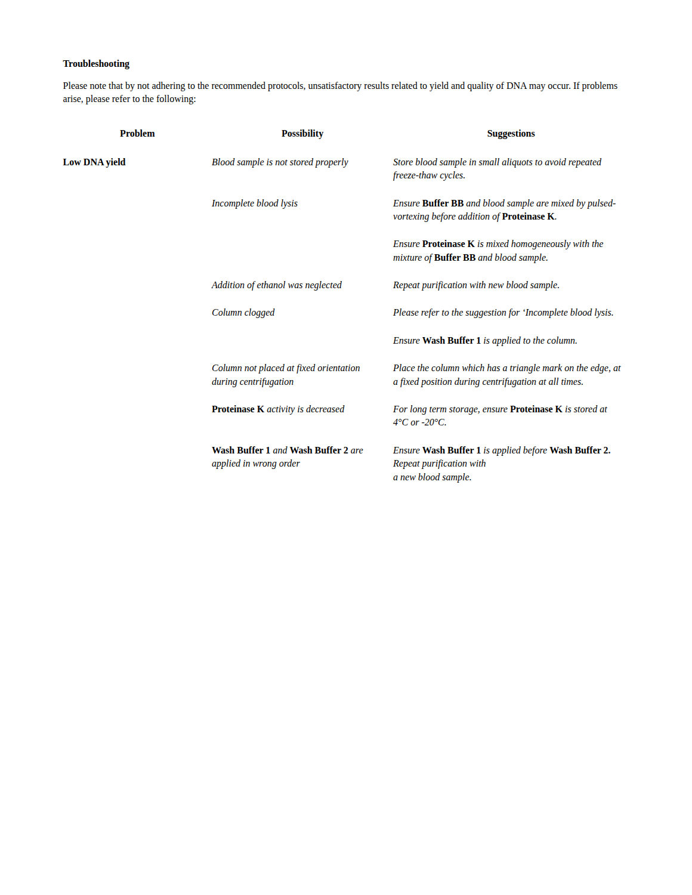Troubleshooting
Please note that by not adhering to the recommended protocols, unsatisfactory results related to yield and quality of DNA may occur. If problems arise, please refer to the following:
| Problem | Possibility | Suggestions |
| --- | --- | --- |
| Low DNA yield | Blood sample is not stored properly | Store blood sample in small aliquots to avoid repeated freeze-thaw cycles. |
| | Incomplete blood lysis | Ensure Buffer BB and blood sample are mixed by pulsed-vortexing before addition of Proteinase K . |
| | | Ensure Proteinase K is mixed homogeneously with the mixture of Buffer BB and blood sample. |
| | Addition of ethanol was neglected | Repeat purification with new blood sample. |
| | Column clogged | Please refer to the suggestion for ‘Incomplete blood lysis. |
| | | Ensure Wash Buffer 1 is applied to the column. |
| | Column not placed at fixed orientation during centrifugation | Place the column which has a triangle mark on the edge, at a fixed position during centrifugation at all times. |
| | Proteinase K activity is decreased | For long term storage, ensure Proteinase K is stored at 4°C or -20°C. |
| | Wash Buffer 1 and Wash Buffer 2 are applied in wrong order | Ensure Wash Buffer 1 is applied before Wash Buffer 2. Repeat purification with a new blood sample. |